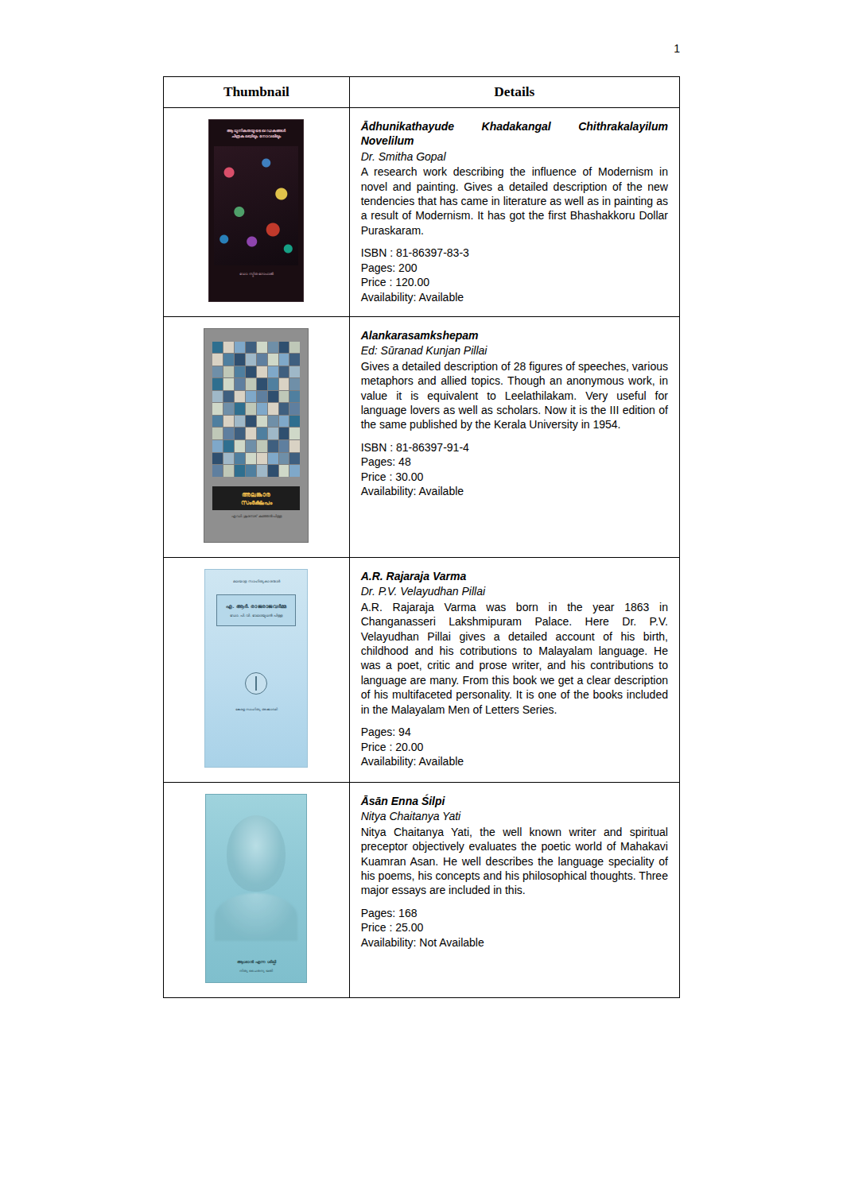1
| Thumbnail | Details |
| --- | --- |
| ആധുനികതയുടെ ഖഡകങ്ങൾ ചിത്രകലയിലും നോവലിലും ഡോ. സ്മിത ഗോപാൽ | Ādhunikathayude Khadakangal Chithrakalayilum Novelilum Dr. Smitha Gopal A research work describing the influence of Modernism in novel and painting. Gives a detailed description of the new tendencies that has came in literature as well as in painting as a result of Modernism. It has got the first Bhashakkoru Dollar Puraskaram. ISBN : 81-86397-83-3 Pages: 200 Price : 120.00 Availability: Available |
| അലങ്കാര സംക്ഷേപം എഡി. ശൂരനാട് കുഞ്ഞൻപിള്ള | Alankarasamkshepam Ed: Sūranad Kunjan Pillai Gives a detailed description of 28 figures of speeches, various metaphors and allied topics. Though an anonymous work, in value it is equivalent to Leelathilakam. Very useful for language lovers as well as scholars. Now it is the III edition of the same published by the Kerala University in 1954. ISBN : 81-86397-91-4 Pages: 48 Price : 30.00 Availability: Available |
| മലയാള സാഹിത്യകാരന്മാർ എ. ആർ. രാജരാജവർമ്മ ഡോ. പി. വി. വേലായുധൻ പിള്ള കേരള സാഹിത്യ അക്കാദമി | A.R. Rajaraja Varma Dr. P.V. Velayudhan Pillai A.R. Rajaraja Varma was born in the year 1863 in Changanasseri Lakshmipuram Palace. Here Dr. P.V. Velayudhan Pillai gives a detailed account of his birth, childhood and his cotributions to Malayalam language. He was a poet, critic and prose writer, and his contributions to language are many. From this book we get a clear description of his multifaceted personality. It is one of the books included in the Malayalam Men of Letters Series. Pages: 94 Price : 20.00 Availability: Available |
| ആശാൻ എന്ന ശില്പി നിത്യ ചൈതന്യ യതി | Āsān Enna Śilpi Nitya Chaitanya Yati Nitya Chaitanya Yati, the well known writer and spiritual preceptor objectively evaluates the poetic world of Mahakavi Kuamran Asan. He well describes the language speciality of his poems, his concepts and his philosophical thoughts. Three major essays are included in this. Pages: 168 Price : 25.00 Availability: Not Available |